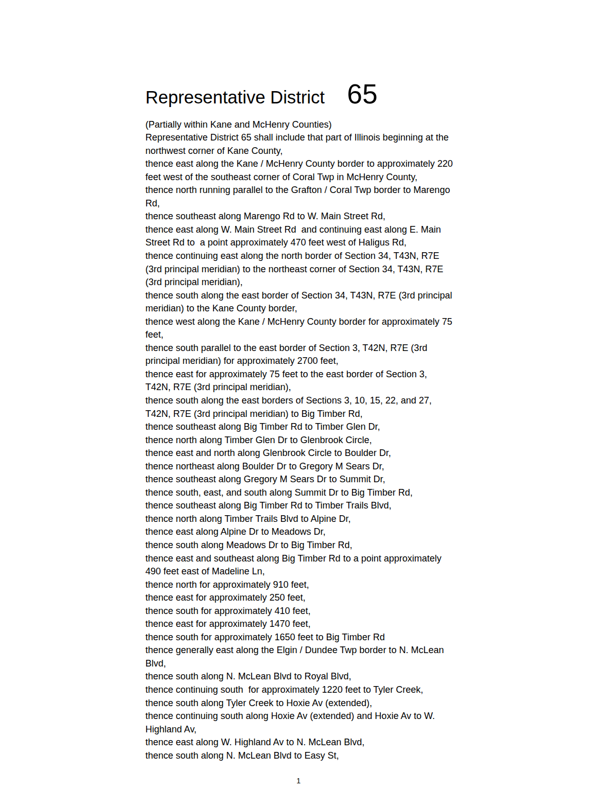Representative District 65
(Partially within Kane and McHenry Counties)
Representative District 65 shall include that part of Illinois beginning at the northwest corner of Kane County,
thence east along the Kane / McHenry County border to approximately 220 feet west of the southeast corner of Coral Twp in McHenry County,
thence north running parallel to the Grafton / Coral Twp border to Marengo Rd,
thence southeast along Marengo Rd to W. Main Street Rd,
thence east along W. Main Street Rd and continuing east along E. Main Street Rd to a point approximately 470 feet west of Haligus Rd,
thence continuing east along the north border of Section 34, T43N, R7E (3rd principal meridian) to the northeast corner of Section 34, T43N, R7E (3rd principal meridian),
thence south along the east border of Section 34, T43N, R7E (3rd principal meridian) to the Kane County border,
thence west along the Kane / McHenry County border for approximately 75 feet,
thence south parallel to the east border of Section 3, T42N, R7E (3rd principal meridian) for approximately 2700 feet,
thence east for approximately 75 feet to the east border of Section 3, T42N, R7E (3rd principal meridian),
thence south along the east borders of Sections 3, 10, 15, 22, and 27, T42N, R7E (3rd principal meridian) to Big Timber Rd,
thence southeast along Big Timber Rd to Timber Glen Dr,
thence north along Timber Glen Dr to Glenbrook Circle,
thence east and north along Glenbrook Circle to Boulder Dr,
thence northeast along Boulder Dr to Gregory M Sears Dr,
thence southeast along Gregory M Sears Dr to Summit Dr,
thence south, east, and south along Summit Dr to Big Timber Rd,
thence southeast along Big Timber Rd to Timber Trails Blvd,
thence north along Timber Trails Blvd to Alpine Dr,
thence east along Alpine Dr to Meadows Dr,
thence south along Meadows Dr to Big Timber Rd,
thence east and southeast along Big Timber Rd to a point approximately 490 feet east of Madeline Ln,
thence north for approximately 910 feet,
thence east for approximately 250 feet,
thence south for approximately 410 feet,
thence east for approximately 1470 feet,
thence south for approximately 1650 feet to Big Timber Rd
thence generally east along the Elgin / Dundee Twp border to N. McLean Blvd,
thence south along N. McLean Blvd to Royal Blvd,
thence continuing south for approximately 1220 feet to Tyler Creek,
thence south along Tyler Creek to Hoxie Av (extended),
thence continuing south along Hoxie Av (extended) and Hoxie Av to W. Highland Av,
thence east along W. Highland Av to N. McLean Blvd,
thence south along N. McLean Blvd to Easy St,
1